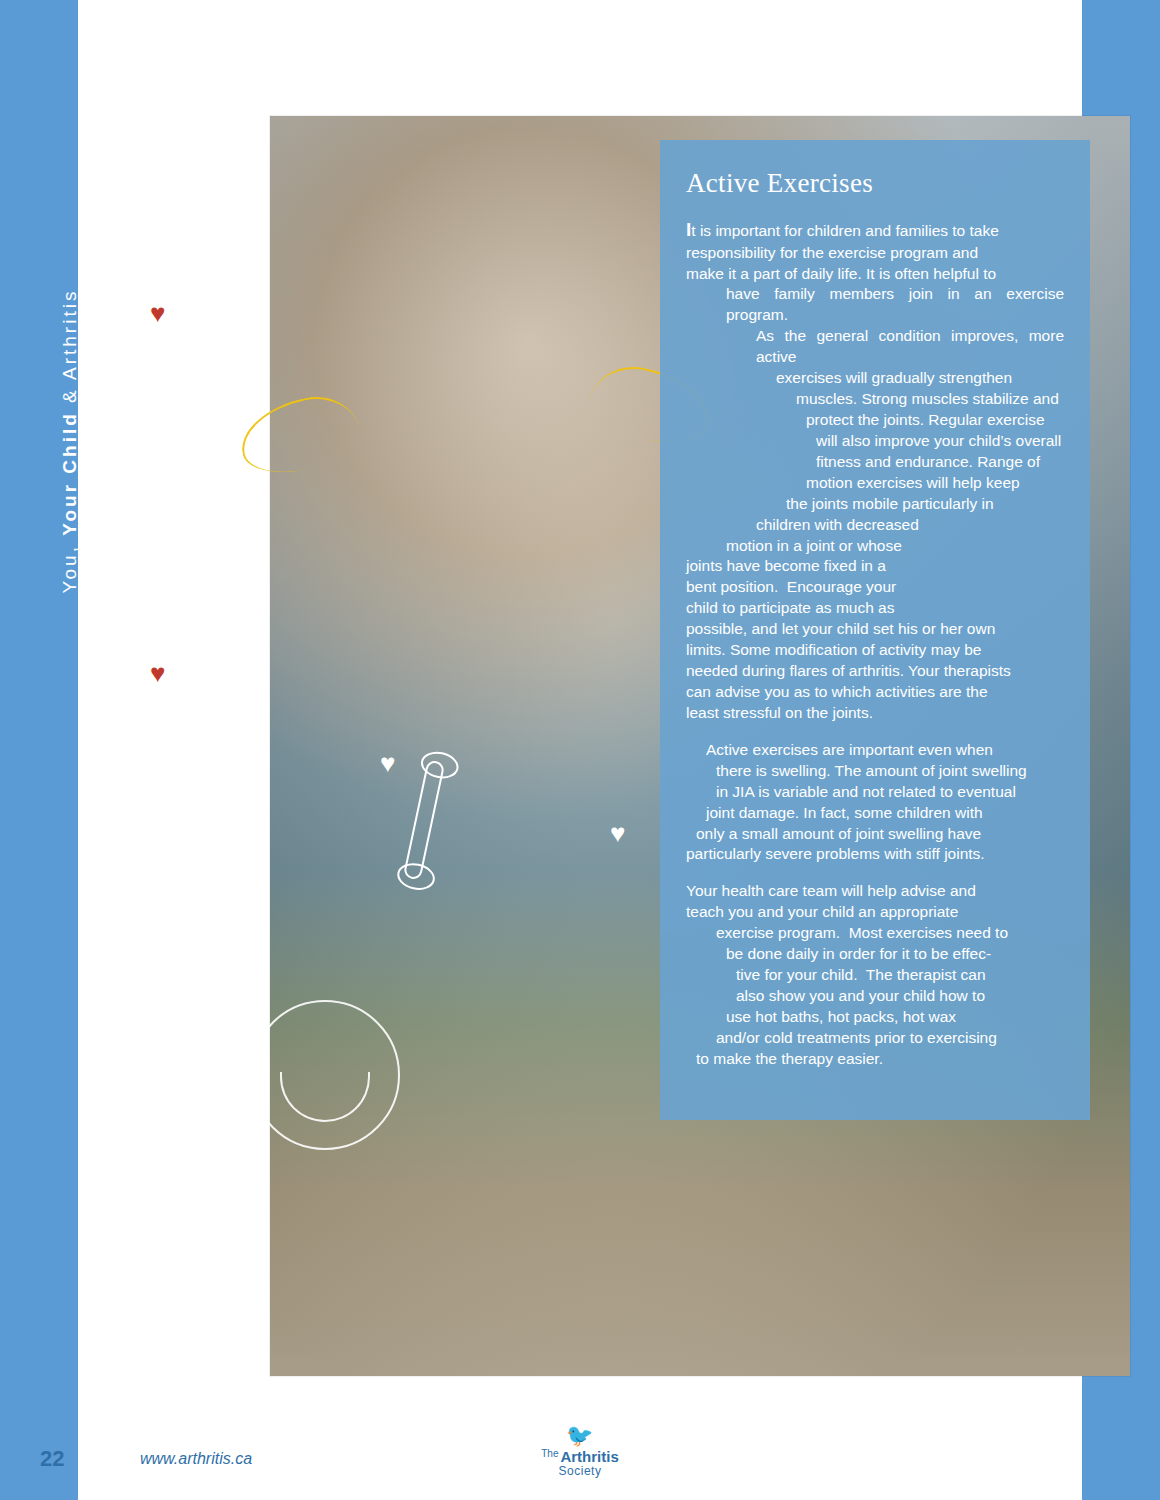You, Your Child & Arthritis
Photograph: a woman helps a child ride a bicycle.
♥
♥
♥
♥
Active Exercises
It is important for children and families to take responsibility for the exercise program and make it a part of daily life. It is often helpful to have family members join in an exercise program. As the general condition improves, more active exercises will gradually strengthen muscles. Strong muscles stabilize and protect the joints. Regular exercise will also improve your child’s overall fitness and endurance. Range of motion exercises will help keep the joints mobile particularly in children with decreased motion in a joint or whose joints have become fixed in a bent position. Encourage your child to participate as much as possible, and let your child set his or her own limits. Some modification of activity may be needed during flares of arthritis. Your therapists can advise you as to which activities are the least stressful on the joints.
Active exercises are important even when there is swelling. The amount of joint swelling in JIA is variable and not related to eventual joint damage. In fact, some children with only a small amount of joint swelling have particularly severe problems with stiff joints.
Your health care team will help advise and teach you and your child an appropriate exercise program. Most exercises need to be done daily in order for it to be effec- tive for your child. The therapist can also show you and your child how to use hot baths, hot packs, hot wax and/or cold treatments prior to exercising to make the therapy easier.
22
www.arthritis.ca
🐦 The Arthritis Society